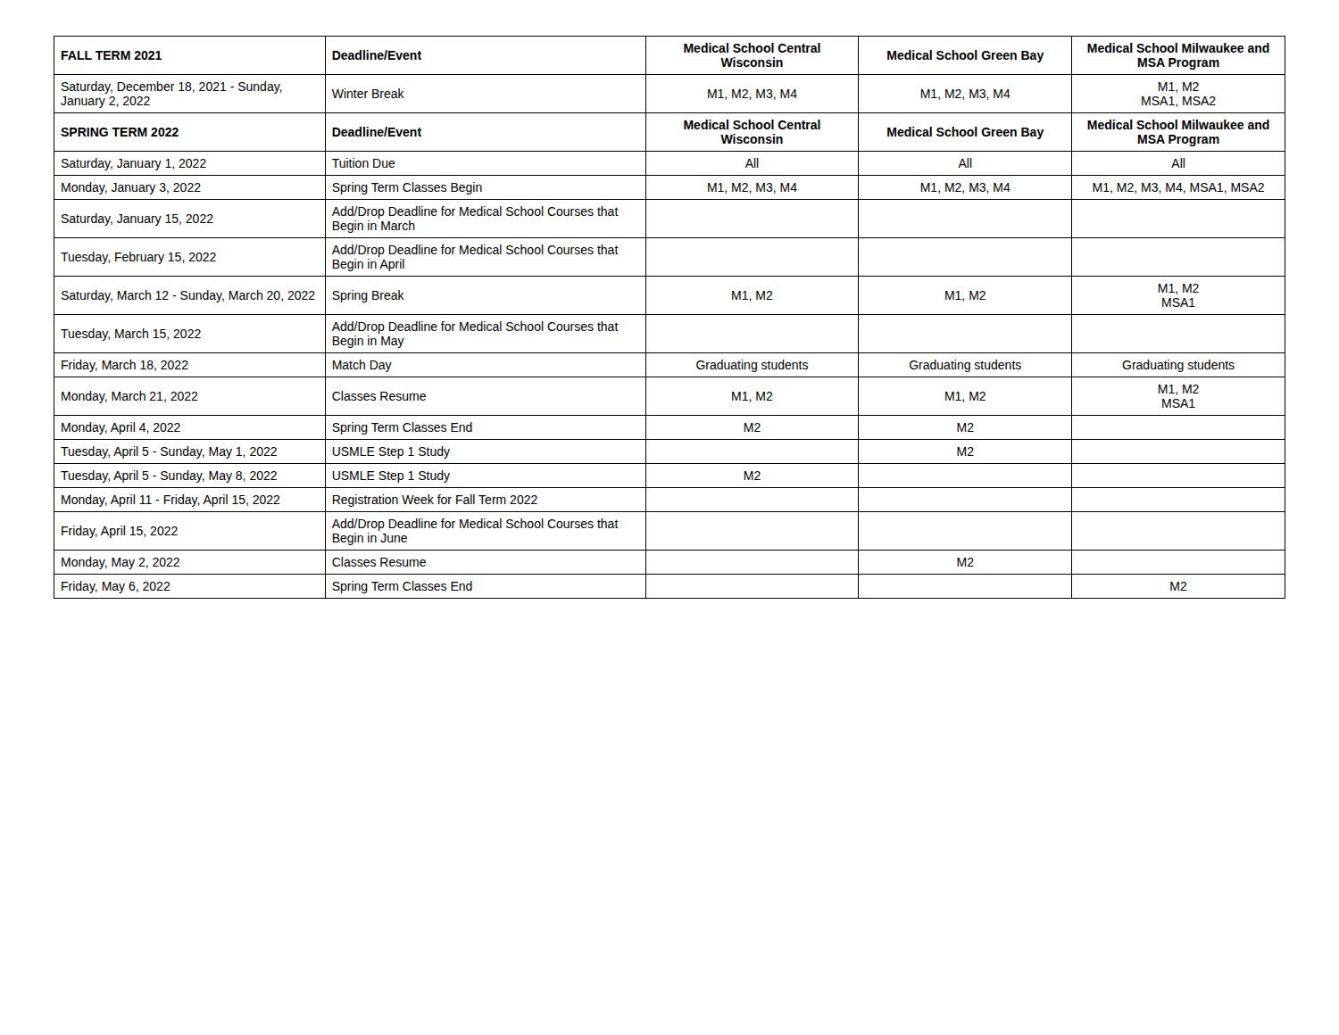| FALL TERM 2021 | Deadline/Event | Medical School Central Wisconsin | Medical School Green Bay | Medical School Milwaukee and MSA Program |
| --- | --- | --- | --- | --- |
| Saturday, December 18, 2021 - Sunday, January 2, 2022 | Winter Break | M1, M2, M3, M4 | M1, M2, M3, M4 | M1, M2 MSA1, MSA2 |
| SPRING TERM 2022 | Deadline/Event | Medical School Central Wisconsin | Medical School Green Bay | Medical School Milwaukee and MSA Program |
| Saturday, January 1, 2022 | Tuition Due | All | All | All |
| Monday, January 3, 2022 | Spring Term Classes Begin | M1, M2, M3, M4 | M1, M2, M3, M4 | M1, M2, M3, M4, MSA1, MSA2 |
| Saturday, January 15, 2022 | Add/Drop Deadline for Medical School Courses that Begin in March | | | |
| Tuesday, February 15, 2022 | Add/Drop Deadline for Medical School Courses that Begin in April | | | |
| Saturday, March 12 - Sunday, March 20, 2022 | Spring Break | M1, M2 | M1, M2 | M1, M2 MSA1 |
| Tuesday, March 15, 2022 | Add/Drop Deadline for Medical School Courses that Begin in May | | | |
| Friday, March 18, 2022 | Match Day | Graduating students | Graduating students | Graduating students |
| Monday, March 21, 2022 | Classes Resume | M1, M2 | M1, M2 | M1, M2 MSA1 |
| Monday, April 4, 2022 | Spring Term Classes End | M2 | M2 | |
| Tuesday, April 5 - Sunday, May 1, 2022 | USMLE Step 1 Study | | M2 | |
| Tuesday, April 5 - Sunday, May 8, 2022 | USMLE Step 1 Study | M2 | | |
| Monday, April 11 - Friday, April 15, 2022 | Registration Week for Fall Term 2022 | | | |
| Friday, April 15, 2022 | Add/Drop Deadline for Medical School Courses that Begin in June | | | |
| Monday, May 2, 2022 | Classes Resume | | M2 | |
| Friday, May 6, 2022 | Spring Term Classes End | | | M2 |